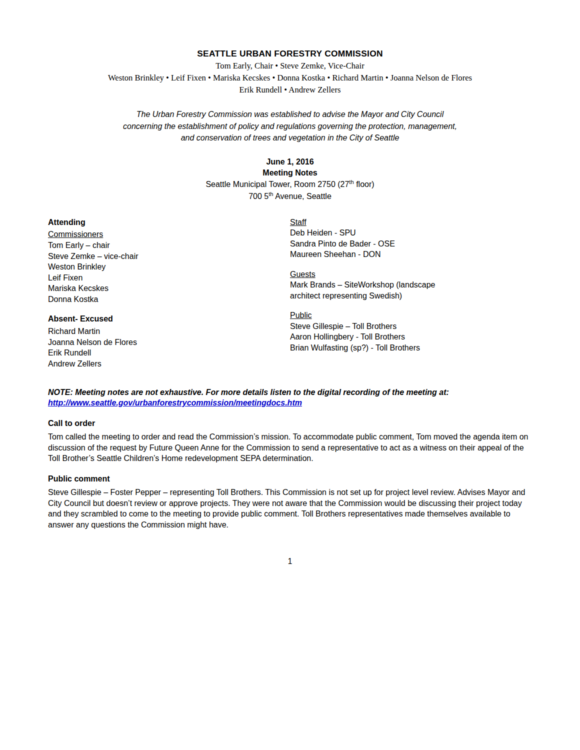SEATTLE URBAN FORESTRY COMMISSION
Tom Early, Chair • Steve Zemke, Vice-Chair
Weston Brinkley • Leif Fixen • Mariska Kecskes • Donna Kostka • Richard Martin • Joanna Nelson de Flores
Erik Rundell • Andrew Zellers
The Urban Forestry Commission was established to advise the Mayor and City Council
concerning the establishment of policy and regulations governing the protection, management,
and conservation of trees and vegetation in the City of Seattle
June 1, 2016
Meeting Notes
Seattle Municipal Tower, Room 2750 (27th floor)
700 5th Avenue, Seattle
| Attending Commissioners Tom Early – chair Steve Zemke – vice-chair Weston Brinkley Leif Fixen Mariska Kecskes Donna Kostka Absent- Excused Richard Martin Joanna Nelson de Flores Erik Rundell Andrew Zellers | Staff Deb Heiden - SPU Sandra Pinto de Bader - OSE Maureen Sheehan - DON Guests Mark Brands – SiteWorkshop (landscape architect representing Swedish) Public Steve Gillespie – Toll Brothers Aaron Hollingbery - Toll Brothers Brian Wulfasting (sp?) - Toll Brothers |
NOTE: Meeting notes are not exhaustive. For more details listen to the digital recording of the meeting at:
http://www.seattle.gov/urbanforestrycommission/meetingdocs.htm
Call to order
Tom called the meeting to order and read the Commission’s mission. To accommodate public comment, Tom moved the agenda item on discussion of the request by Future Queen Anne for the Commission to send a representative to act as a witness on their appeal of the Toll Brother’s Seattle Children’s Home redevelopment SEPA determination.
Public comment
Steve Gillespie – Foster Pepper – representing Toll Brothers. This Commission is not set up for project level review. Advises Mayor and City Council but doesn’t review or approve projects. They were not aware that the Commission would be discussing their project today and they scrambled to come to the meeting to provide public comment. Toll Brothers representatives made themselves available to answer any questions the Commission might have.
1